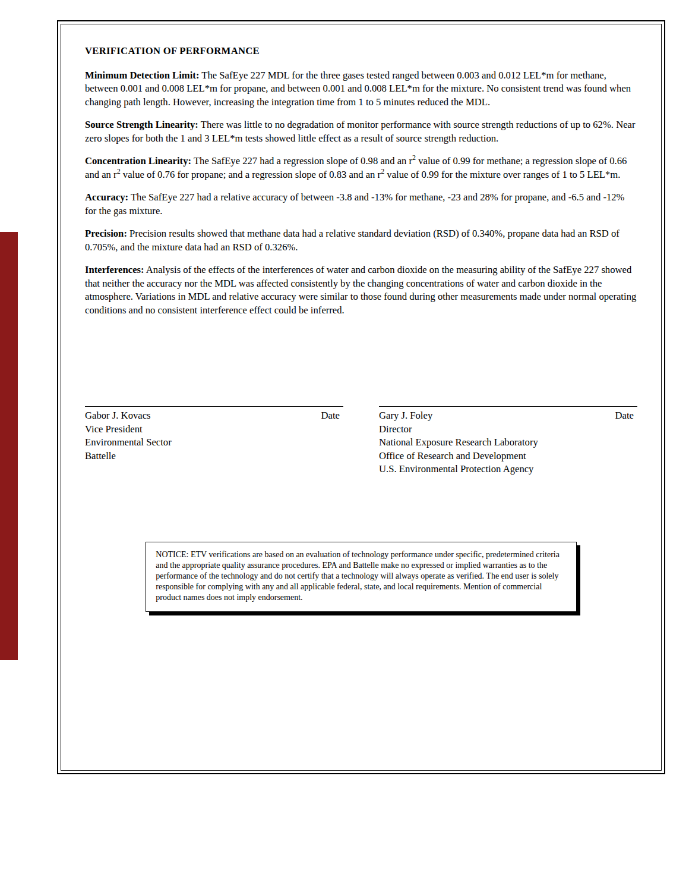US EPA ARCHIVE DOCUMENT
VERIFICATION OF PERFORMANCE
Minimum Detection Limit: The SafEye 227 MDL for the three gases tested ranged between 0.003 and 0.012 LEL*m for methane, between 0.001 and 0.008 LEL*m for propane, and between 0.001 and 0.008 LEL*m for the mixture. No consistent trend was found when changing path length. However, increasing the integration time from 1 to 5 minutes reduced the MDL.
Source Strength Linearity: There was little to no degradation of monitor performance with source strength reductions of up to 62%. Near zero slopes for both the 1 and 3 LEL*m tests showed little effect as a result of source strength reduction.
Concentration Linearity: The SafEye 227 had a regression slope of 0.98 and an r2 value of 0.99 for methane; a regression slope of 0.66 and an r2 value of 0.76 for propane; and a regression slope of 0.83 and an r2 value of 0.99 for the mixture over ranges of 1 to 5 LEL*m.
Accuracy: The SafEye 227 had a relative accuracy of between -3.8 and -13% for methane, -23 and 28% for propane, and -6.5 and -12% for the gas mixture.
Precision: Precision results showed that methane data had a relative standard deviation (RSD) of 0.340%, propane data had an RSD of 0.705%, and the mixture data had an RSD of 0.326%.
Interferences: Analysis of the effects of the interferences of water and carbon dioxide on the measuring ability of the SafEye 227 showed that neither the accuracy nor the MDL was affected consistently by the changing concentrations of water and carbon dioxide in the atmosphere. Variations in MDL and relative accuracy were similar to those found during other measurements made under normal operating conditions and no consistent interference effect could be inferred.
Gabor J. Kovacs Date
Vice President Environmental Sector Battelle
Gary J. Foley Date
Director National Exposure Research Laboratory Office of Research and Development U.S. Environmental Protection Agency
NOTICE: ETV verifications are based on an evaluation of technology performance under specific, predetermined criteria and the appropriate quality assurance procedures. EPA and Battelle make no expressed or implied warranties as to the performance of the technology and do not certify that a technology will always operate as verified. The end user is solely responsible for complying with any and all applicable federal, state, and local requirements. Mention of commercial product names does not imply endorsement.